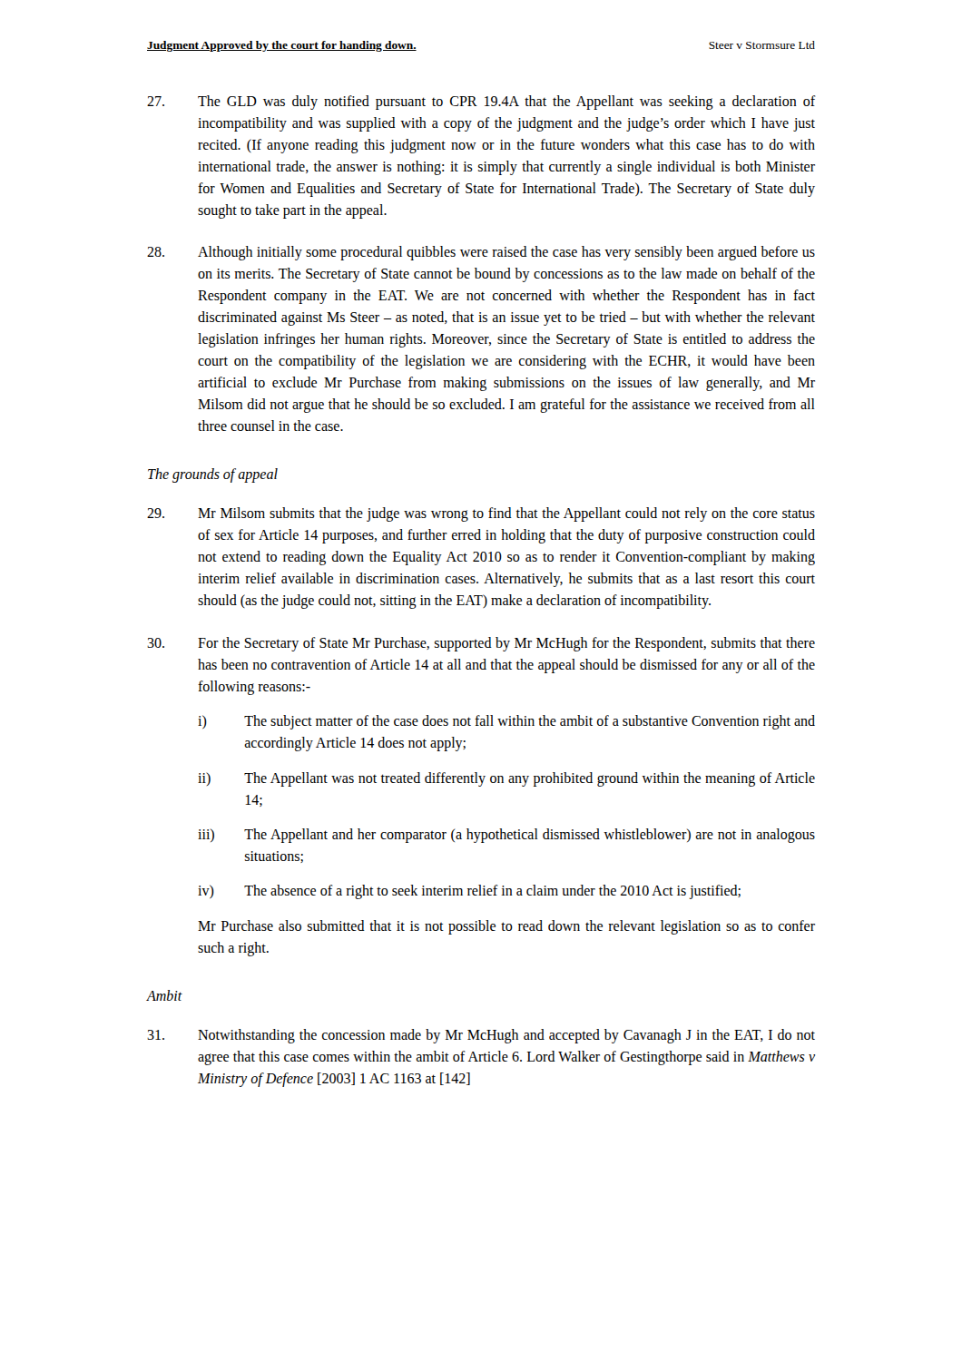Judgment Approved by the court for handing down. Steer v Stormsure Ltd
27. The GLD was duly notified pursuant to CPR 19.4A that the Appellant was seeking a declaration of incompatibility and was supplied with a copy of the judgment and the judge’s order which I have just recited. (If anyone reading this judgment now or in the future wonders what this case has to do with international trade, the answer is nothing: it is simply that currently a single individual is both Minister for Women and Equalities and Secretary of State for International Trade). The Secretary of State duly sought to take part in the appeal.
28. Although initially some procedural quibbles were raised the case has very sensibly been argued before us on its merits. The Secretary of State cannot be bound by concessions as to the law made on behalf of the Respondent company in the EAT. We are not concerned with whether the Respondent has in fact discriminated against Ms Steer – as noted, that is an issue yet to be tried – but with whether the relevant legislation infringes her human rights. Moreover, since the Secretary of State is entitled to address the court on the compatibility of the legislation we are considering with the ECHR, it would have been artificial to exclude Mr Purchase from making submissions on the issues of law generally, and Mr Milsom did not argue that he should be so excluded. I am grateful for the assistance we received from all three counsel in the case.
The grounds of appeal
29. Mr Milsom submits that the judge was wrong to find that the Appellant could not rely on the core status of sex for Article 14 purposes, and further erred in holding that the duty of purposive construction could not extend to reading down the Equality Act 2010 so as to render it Convention-compliant by making interim relief available in discrimination cases. Alternatively, he submits that as a last resort this court should (as the judge could not, sitting in the EAT) make a declaration of incompatibility.
30. For the Secretary of State Mr Purchase, supported by Mr McHugh for the Respondent, submits that there has been no contravention of Article 14 at all and that the appeal should be dismissed for any or all of the following reasons:-
i) The subject matter of the case does not fall within the ambit of a substantive Convention right and accordingly Article 14 does not apply;
ii) The Appellant was not treated differently on any prohibited ground within the meaning of Article 14;
iii) The Appellant and her comparator (a hypothetical dismissed whistleblower) are not in analogous situations;
iv) The absence of a right to seek interim relief in a claim under the 2010 Act is justified;
Mr Purchase also submitted that it is not possible to read down the relevant legislation so as to confer such a right.
Ambit
31. Notwithstanding the concession made by Mr McHugh and accepted by Cavanagh J in the EAT, I do not agree that this case comes within the ambit of Article 6. Lord Walker of Gestingthorpe said in Matthews v Ministry of Defence [2003] 1 AC 1163 at [142]